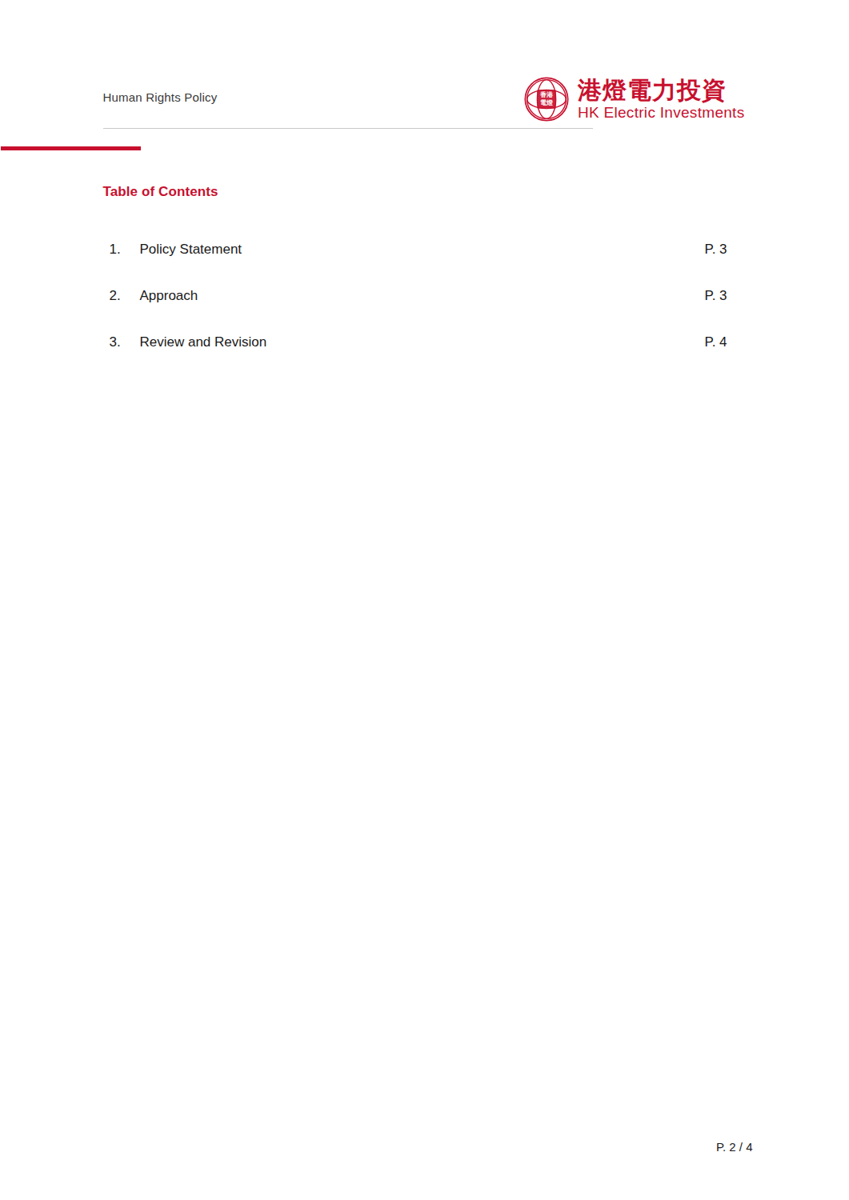Human Rights Policy
香港 電燈
港燈電力投資 HK Electric Investments
Table of Contents
1. Policy Statement P. 3
2. Approach P. 3
3. Review and Revision P. 4
P. 2 / 4